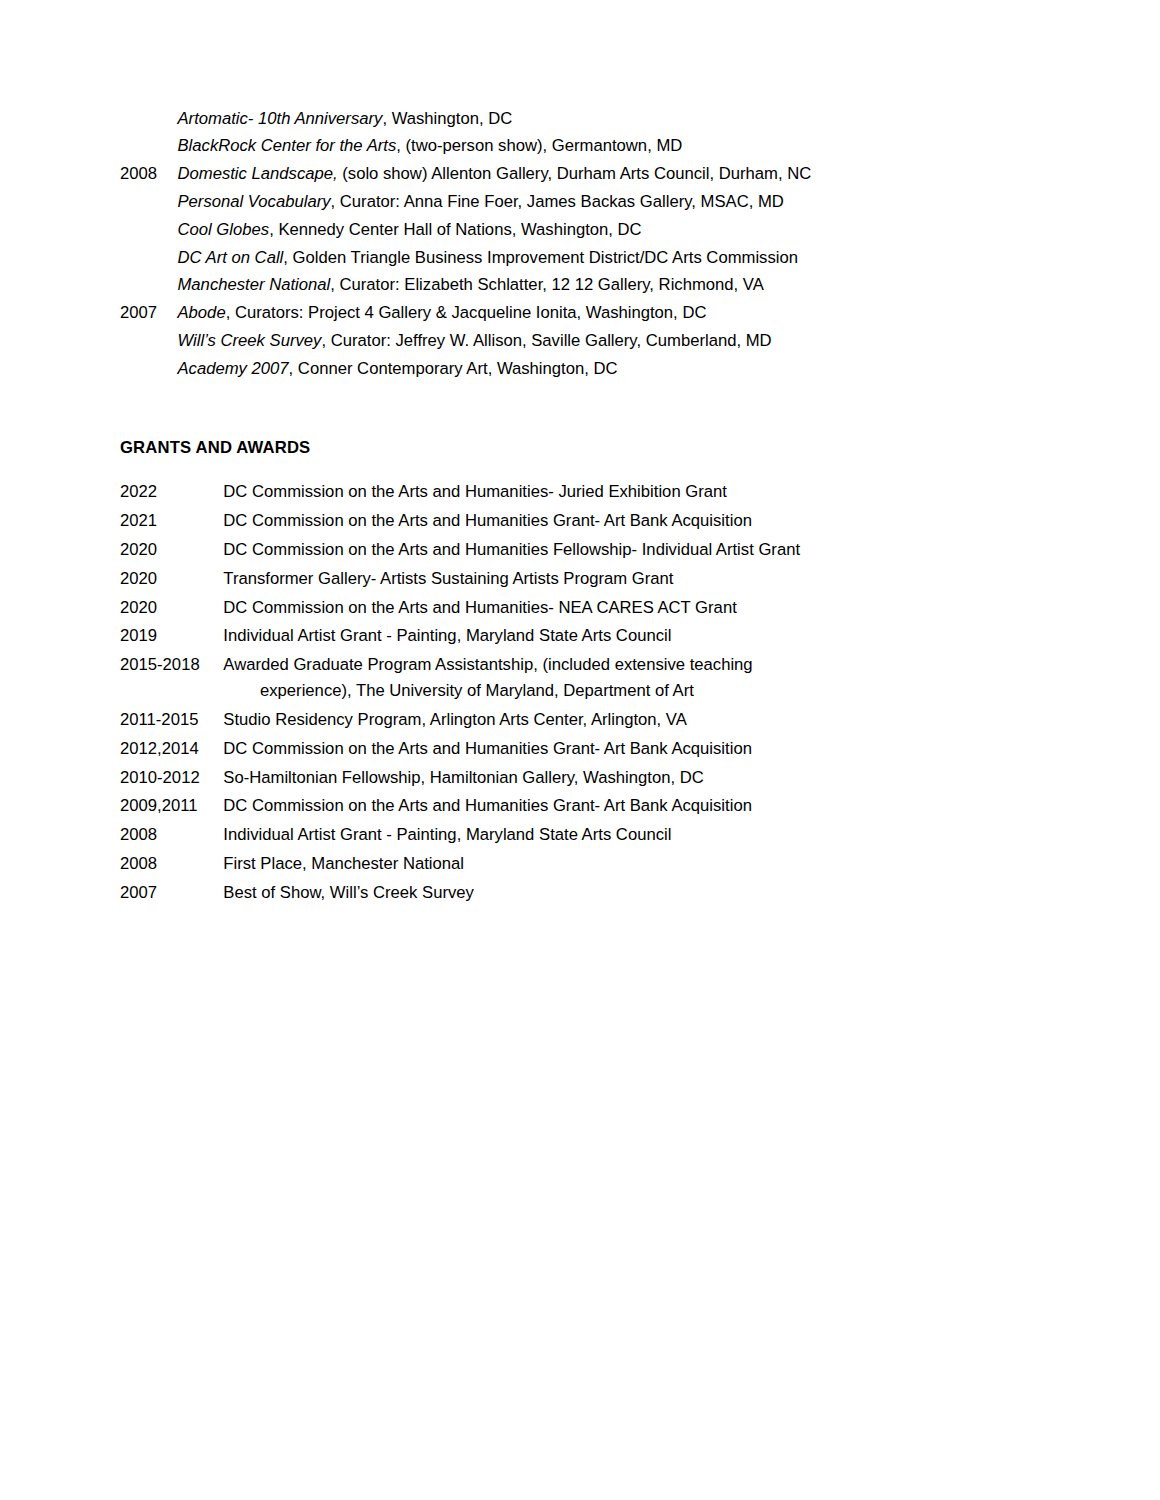Artomatic- 10th Anniversary, Washington, DC
BlackRock Center for the Arts, (two-person show), Germantown, MD
2008 Domestic Landscape, (solo show) Allenton Gallery, Durham Arts Council, Durham, NC
Personal Vocabulary, Curator: Anna Fine Foer, James Backas Gallery, MSAC, MD
Cool Globes, Kennedy Center Hall of Nations, Washington, DC
DC Art on Call, Golden Triangle Business Improvement District/DC Arts Commission
Manchester National, Curator: Elizabeth Schlatter, 12 12 Gallery, Richmond, VA
2007 Abode, Curators: Project 4 Gallery & Jacqueline Ionita, Washington, DC
Will’s Creek Survey, Curator: Jeffrey W. Allison, Saville Gallery, Cumberland, MD
Academy 2007, Conner Contemporary Art, Washington, DC
GRANTS AND AWARDS
2022 DC Commission on the Arts and Humanities- Juried Exhibition Grant
2021 DC Commission on the Arts and Humanities Grant- Art Bank Acquisition
2020 DC Commission on the Arts and Humanities Fellowship- Individual Artist Grant
2020 Transformer Gallery- Artists Sustaining Artists Program Grant
2020 DC Commission on the Arts and Humanities- NEA CARES ACT Grant
2019 Individual Artist Grant - Painting, Maryland State Arts Council
2015-2018 Awarded Graduate Program Assistantship, (included extensive teachingexperience), The University of Maryland, Department of Art
2011-2015 Studio Residency Program, Arlington Arts Center, Arlington, VA
2012,2014 DC Commission on the Arts and Humanities Grant- Art Bank Acquisition
2010-2012 So-Hamiltonian Fellowship, Hamiltonian Gallery, Washington, DC
2009,2011 DC Commission on the Arts and Humanities Grant- Art Bank Acquisition
2008 Individual Artist Grant - Painting, Maryland State Arts Council
2008 First Place, Manchester National
2007 Best of Show, Will’s Creek Survey